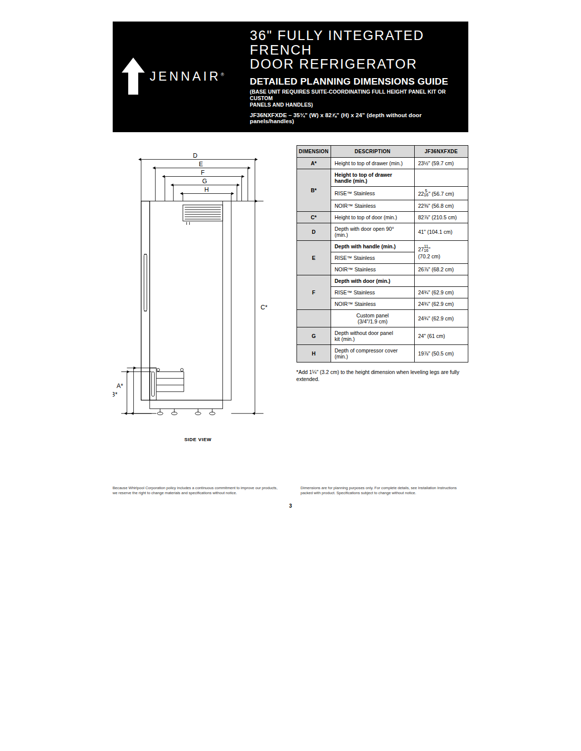JENNAIR®
36" FULLY INTEGRATED FRENCH
DOOR REFRIGERATOR
DETAILED PLANNING DIMENSIONS GUIDE
(BASE UNIT REQUIRES SUITE-COORDINATING FULL HEIGHT PANEL KIT OR CUSTOM
PANELS AND HANDLES)
JF36NXFXDE – 35¾" (W) x 82⅞" (H) x 24" (depth without door panels/handles)
D E F G H C* A* B*
SIDE VIEW
| DIMENSION | DESCRIPTION | JF36NXFXDE |
| --- | --- | --- |
| A* | Height to top of drawer (min.) | 23½" (59.7 cm) |
| B* | Height to top of drawer handle (min.) | |
| RISE™ Stainless | 22 5 16 " (56.7 cm) |
| NOIR™ Stainless | 22⅜" (56.8 cm) |
| C* | Height to top of door (min.) | 82⅞" (210.5 cm) |
| D | Depth with door open 90° (min.) | 41" (104.1 cm) |
| E | Depth with handle (min.) | 27 11 16 " (70.2 cm) |
| RISE™ Stainless |
| NOIR™ Stainless | 26⅞" (68.2 cm) |
| F | Depth with door (min.) | |
| RISE™ Stainless | 24¾" (62.9 cm) |
| NOIR™ Stainless | 24¾" (62.9 cm) |
| | Custom panel (3/4"/1.9 cm) | 24¾" (62.9 cm) |
| G | Depth without door panel kit (min.) | 24" (61 cm) |
| H | Depth of compressor cover (min.) | 19⅞" (50.5 cm) |
*Add 1¼" (3.2 cm) to the height dimension when leveling legs are fully extended.
Because Whirlpool Corporation policy includes a continuous commitment to improve our products, we reserve the right to change materials and specifications without notice.
Dimensions are for planning purposes only. For complete details, see Installation Instructions packed with product. Specifications subject to change without notice.
3